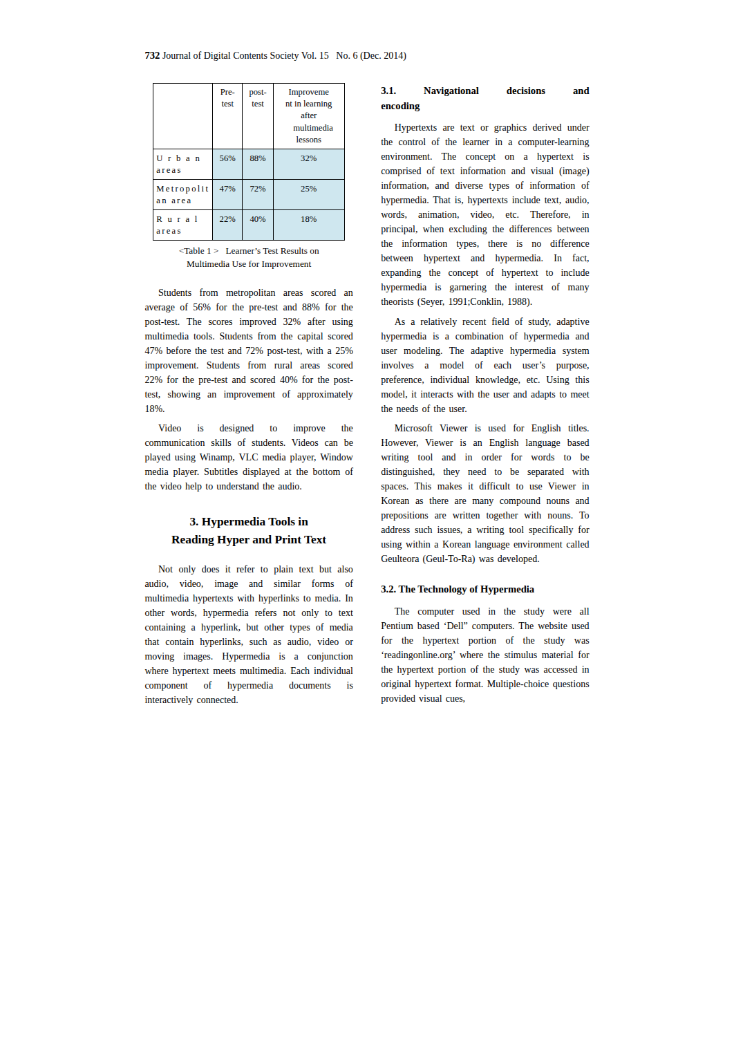732 Journal of Digital Contents Society Vol. 15 No. 6 (Dec. 2014)
| | Pre- test | post- test | Improveme nt in learning after multimedia lessons |
| --- | --- | --- | --- |
| U r b a n areas | 56% | 88% | 32% |
| Metropolit an area | 47% | 72% | 25% |
| R u r a l areas | 22% | 40% | 18% |
<Table 1 > Learner’s Test Results on
Multimedia Use for Improvement
Students from metropolitan areas scored an average of 56% for the pre-test and 88% for the post-test. The scores improved 32% after using multimedia tools. Students from the capital scored 47% before the test and 72% post-test, with a 25% improvement. Students from rural areas scored 22% for the pre-test and scored 40% for the post-test, showing an improvement of approximately 18%.
Video is designed to improve the communication skills of students. Videos can be played using Winamp, VLC media player, Window media player. Subtitles displayed at the bottom of the video help to understand the audio.
3. Hypermedia Tools in
Reading Hyper and Print Text
Not only does it refer to plain text but also audio, video, image and similar forms of multimedia hypertexts with hyperlinks to media. In other words, hypermedia refers not only to text containing a hyperlink, but other types of media that contain hyperlinks, such as audio, video or moving images. Hypermedia is a conjunction where hypertext meets multimedia. Each individual component of hypermedia documents is interactively connected.
3.1. Navigational decisions and encoding
Hypertexts are text or graphics derived under the control of the learner in a computer-learning environment. The concept on a hypertext is comprised of text information and visual (image) information, and diverse types of information of hypermedia. That is, hypertexts include text, audio, words, animation, video, etc. Therefore, in principal, when excluding the differences between the information types, there is no difference between hypertext and hypermedia. In fact, expanding the concept of hypertext to include hypermedia is garnering the interest of many theorists (Seyer, 1991;Conklin, 1988).
As a relatively recent field of study, adaptive hypermedia is a combination of hypermedia and user modeling. The adaptive hypermedia system involves a model of each user’s purpose, preference, individual knowledge, etc. Using this model, it interacts with the user and adapts to meet the needs of the user.
Microsoft Viewer is used for English titles. However, Viewer is an English language based writing tool and in order for words to be distinguished, they need to be separated with spaces. This makes it difficult to use Viewer in Korean as there are many compound nouns and prepositions are written together with nouns. To address such issues, a writing tool specifically for using within a Korean language environment called Geulteora (Geul-To-Ra) was developed.
3.2. The Technology of Hypermedia
The computer used in the study were all Pentium based ‘Dell” computers. The website used for the hypertext portion of the study was ‘readingonline.org’ where the stimulus material for the hypertext portion of the study was accessed in original hypertext format. Multiple-choice questions provided visual cues,